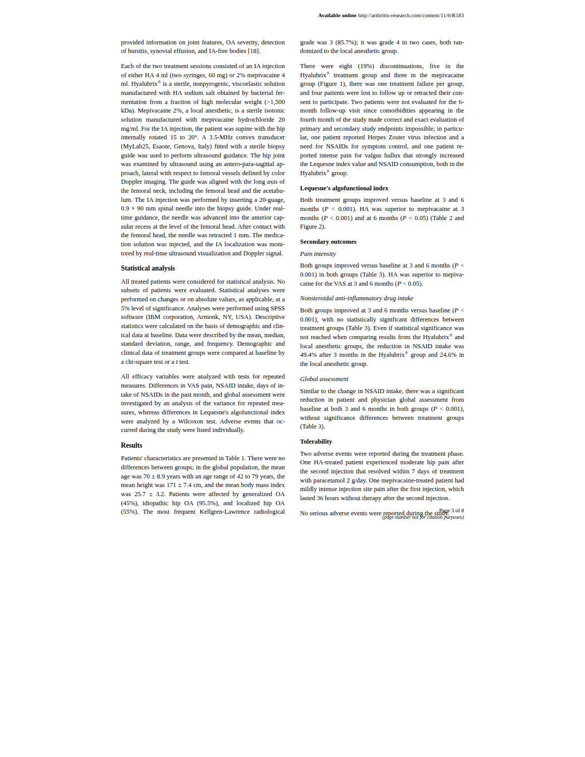Available online http://arthritis-research.com/content/11/6/R183
provided information on joint features, OA severity, detection of bursitis, synovial effusion, and IA-free bodies [18].
Each of the two treatment sessions consisted of an IA injection of either HA 4 ml (two syringes, 60 mg) or 2% mepivacaine 4 ml. Hyalubrix® is a sterile, nonpyrogenic, viscoelastic solution manufactured with HA sodium salt obtained by bacterial fermentation from a fraction of high molecular weight (>1,500 kDa). Mepivacaine 2%, a local anesthetic, is a sterile isotonic solution manufactured with mepivacaine hydrochloride 20 mg/ml. For the IA injection, the patient was supine with the hip internally rotated 15 to 20°. A 3.5-MHz convex transducer (MyLab25, Esaote, Genova, Italy) fitted with a sterile biopsy guide was used to perform ultrasound guidance. The hip joint was examined by ultrasound using an antero-para-sagittal approach, lateral with respect to femoral vessels defined by color Doppler imaging. The guide was aligned with the long axis of the femoral neck, including the femoral head and the acetabulum. The IA injection was performed by inserting a 20-guage, 0.9 × 90 mm spinal needle into the biopsy guide. Under real-time guidance, the needle was advanced into the anterior capsular recess at the level of the femoral head. After contact with the femoral head, the needle was retracted 1 mm. The medication solution was injected, and the IA localization was monitored by real-time ultrasound visualization and Doppler signal.
Statistical analysis
All treated patients were considered for statistical analysis. No subsets of patients were evaluated. Statistical analyses were performed on changes or on absolute values, as applicable, at a 5% level of significance. Analyses were performed using SPSS software (IBM corporation, Armonk, NY, USA). Descriptive statistics were calculated on the basis of demographic and clinical data at baseline. Data were described by the mean, median, standard deviation, range, and frequency. Demographic and clinical data of treatment groups were compared at baseline by a chi-square test or a t test.
All efficacy variables were analyzed with tests for repeated measures. Differences in VAS pain, NSAID intake, days of intake of NSAIDs in the past month, and global assessment were investigated by an analysis of the variance for repeated measures, whereas differences in Lequesne's algofunctional index were analyzed by a Wilcoxon test. Adverse events that occurred during the study were listed individually.
Results
Patients' characteristics are presented in Table 1. There were no differences between groups; in the global population, the mean age was 70 ± 8.9 years with an age range of 42 to 79 years, the mean height was 171 ± 7.4 cm, and the mean body mass index was 25.7 ± 3.2. Patients were affected by generalized OA (45%), idiopathic hip OA (95.5%), and localized hip OA (55%). The most frequent Kellgren-Lawrence radiological grade was 3 (85.7%); it was grade 4 in two cases, both randomized to the local anesthetic group.
There were eight (19%) discontinuations, five in the Hyalubrix® treatment group and three in the mepivacaine group (Figure 1), there was one treatment failure per group, and four patients were lost to follow up or retracted their consent to participate. Two patients were not evaluated for the 6-month follow-up visit since comorbidities appearing in the fourth month of the study made correct and exact evaluation of primary and secondary study endpoints impossible; in particular, one patient reported Herpes Zoster virus infection and a need for NSAIDs for symptom control, and one patient reported intense pain for valgus hallux that strongly increased the Lequesne index value and NSAID consumption, both in the Hyalubrix® group.
Lequesne's algofunctional index
Both treatment groups improved versus baseline at 3 and 6 months (P < 0.001). HA was superior to mepivacaine at 3 months (P < 0.001) and at 6 months (P < 0.05) (Table 2 and Figure 2).
Secondary outcomes
Pain intensity
Both groups improved versus baseline at 3 and 6 months (P < 0.001) in both groups (Table 3). HA was superior to mepivacaine for the VAS at 3 and 6 months (P < 0.05).
Nonsteroidal anti-inflammatory drug intake
Both groups improved at 3 and 6 months versus baseline (P < 0.001), with no statistically significant differences between treatment groups (Table 3). Even if statistical significance was not reached when comparing results from the Hyalubrix® and local anesthetic groups, the reduction in NSAID intake was 49.4% after 3 months in the Hyalubrix® group and 24.6% in the local anesthetic group.
Global assessment
Similar to the change in NSAID intake, there was a significant reduction in patient and physician global assessment from baseline at both 3 and 6 months in both groups (P < 0.001), without significance differences between treatment groups (Table 3).
Tolerability
Two adverse events were reported during the treatment phase. One HA-treated patient experienced moderate hip pain after the second injection that resolved within 7 days of treatment with paracetamol 2 g/day. One mepivacaine-treated patient had mildly intense injection site pain after the first injection, which lasted 36 hours without therapy after the second injection.
No serious adverse events were reported during the study.
Page 3 of 8
(page number not for citation purposes)